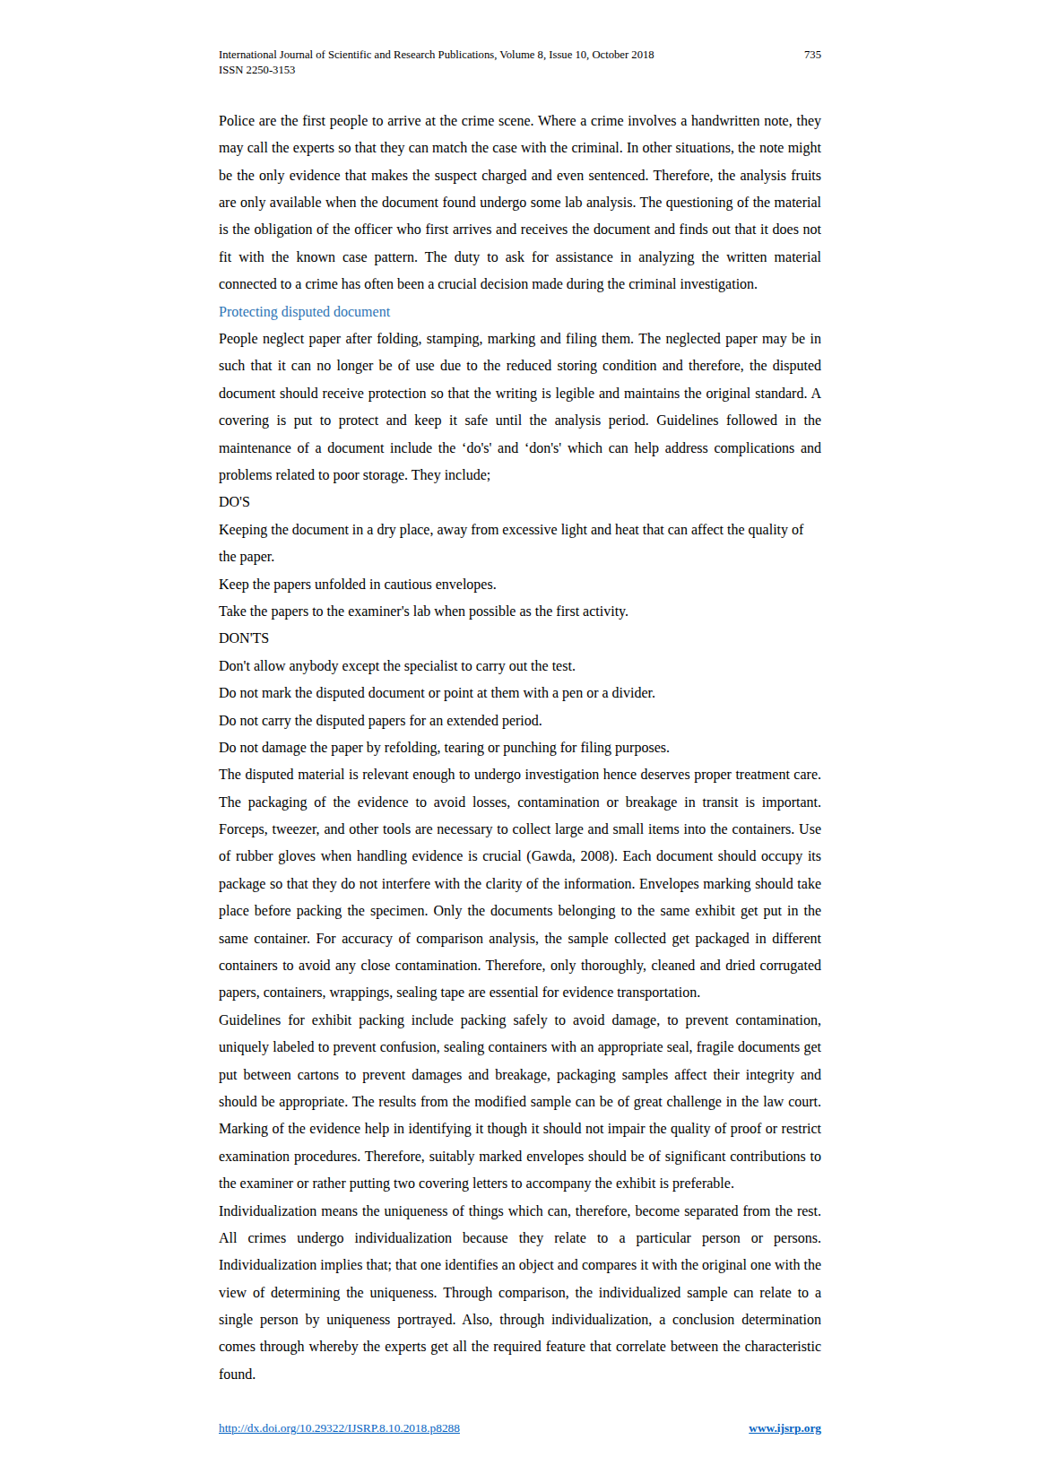735 International Journal of Scientific and Research Publications, Volume 8, Issue 10, October 2018 ISSN 2250-3153
Police are the first people to arrive at the crime scene. Where a crime involves a handwritten note, they may call the experts so that they can match the case with the criminal. In other situations, the note might be the only evidence that makes the suspect charged and even sentenced. Therefore, the analysis fruits are only available when the document found undergo some lab analysis. The questioning of the material is the obligation of the officer who first arrives and receives the document and finds out that it does not fit with the known case pattern. The duty to ask for assistance in analyzing the written material connected to a crime has often been a crucial decision made during the criminal investigation.
Protecting disputed document
People neglect paper after folding, stamping, marking and filing them. The neglected paper may be in such that it can no longer be of use due to the reduced storing condition and therefore, the disputed document should receive protection so that the writing is legible and maintains the original standard. A covering is put to protect and keep it safe until the analysis period. Guidelines followed in the maintenance of a document include the ‘do's' and ‘don's' which can help address complications and problems related to poor storage. They include;
DO'S
Keeping the document in a dry place, away from excessive light and heat that can affect the quality of the paper.
Keep the papers unfolded in cautious envelopes.
Take the papers to the examiner's lab when possible as the first activity.
DON'TS
Don't allow anybody except the specialist to carry out the test.
Do not mark the disputed document or point at them with a pen or a divider.
Do not carry the disputed papers for an extended period.
Do not damage the paper by refolding, tearing or punching for filing purposes.
The disputed material is relevant enough to undergo investigation hence deserves proper treatment care. The packaging of the evidence to avoid losses, contamination or breakage in transit is important. Forceps, tweezer, and other tools are necessary to collect large and small items into the containers. Use of rubber gloves when handling evidence is crucial (Gawda, 2008). Each document should occupy its package so that they do not interfere with the clarity of the information. Envelopes marking should take place before packing the specimen. Only the documents belonging to the same exhibit get put in the same container. For accuracy of comparison analysis, the sample collected get packaged in different containers to avoid any close contamination. Therefore, only thoroughly, cleaned and dried corrugated papers, containers, wrappings, sealing tape are essential for evidence transportation.
Guidelines for exhibit packing include packing safely to avoid damage, to prevent contamination, uniquely labeled to prevent confusion, sealing containers with an appropriate seal, fragile documents get put between cartons to prevent damages and breakage, packaging samples affect their integrity and should be appropriate. The results from the modified sample can be of great challenge in the law court. Marking of the evidence help in identifying it though it should not impair the quality of proof or restrict examination procedures. Therefore, suitably marked envelopes should be of significant contributions to the examiner or rather putting two covering letters to accompany the exhibit is preferable.
Individualization means the uniqueness of things which can, therefore, become separated from the rest. All crimes undergo individualization because they relate to a particular person or persons. Individualization implies that; that one identifies an object and compares it with the original one with the view of determining the uniqueness. Through comparison, the individualized sample can relate to a single person by uniqueness portrayed. Also, through individualization, a conclusion determination comes through whereby the experts get all the required feature that correlate between the characteristic found.
http://dx.doi.org/10.29322/IJSRP.8.10.2018.p8288
www.ijsrp.org